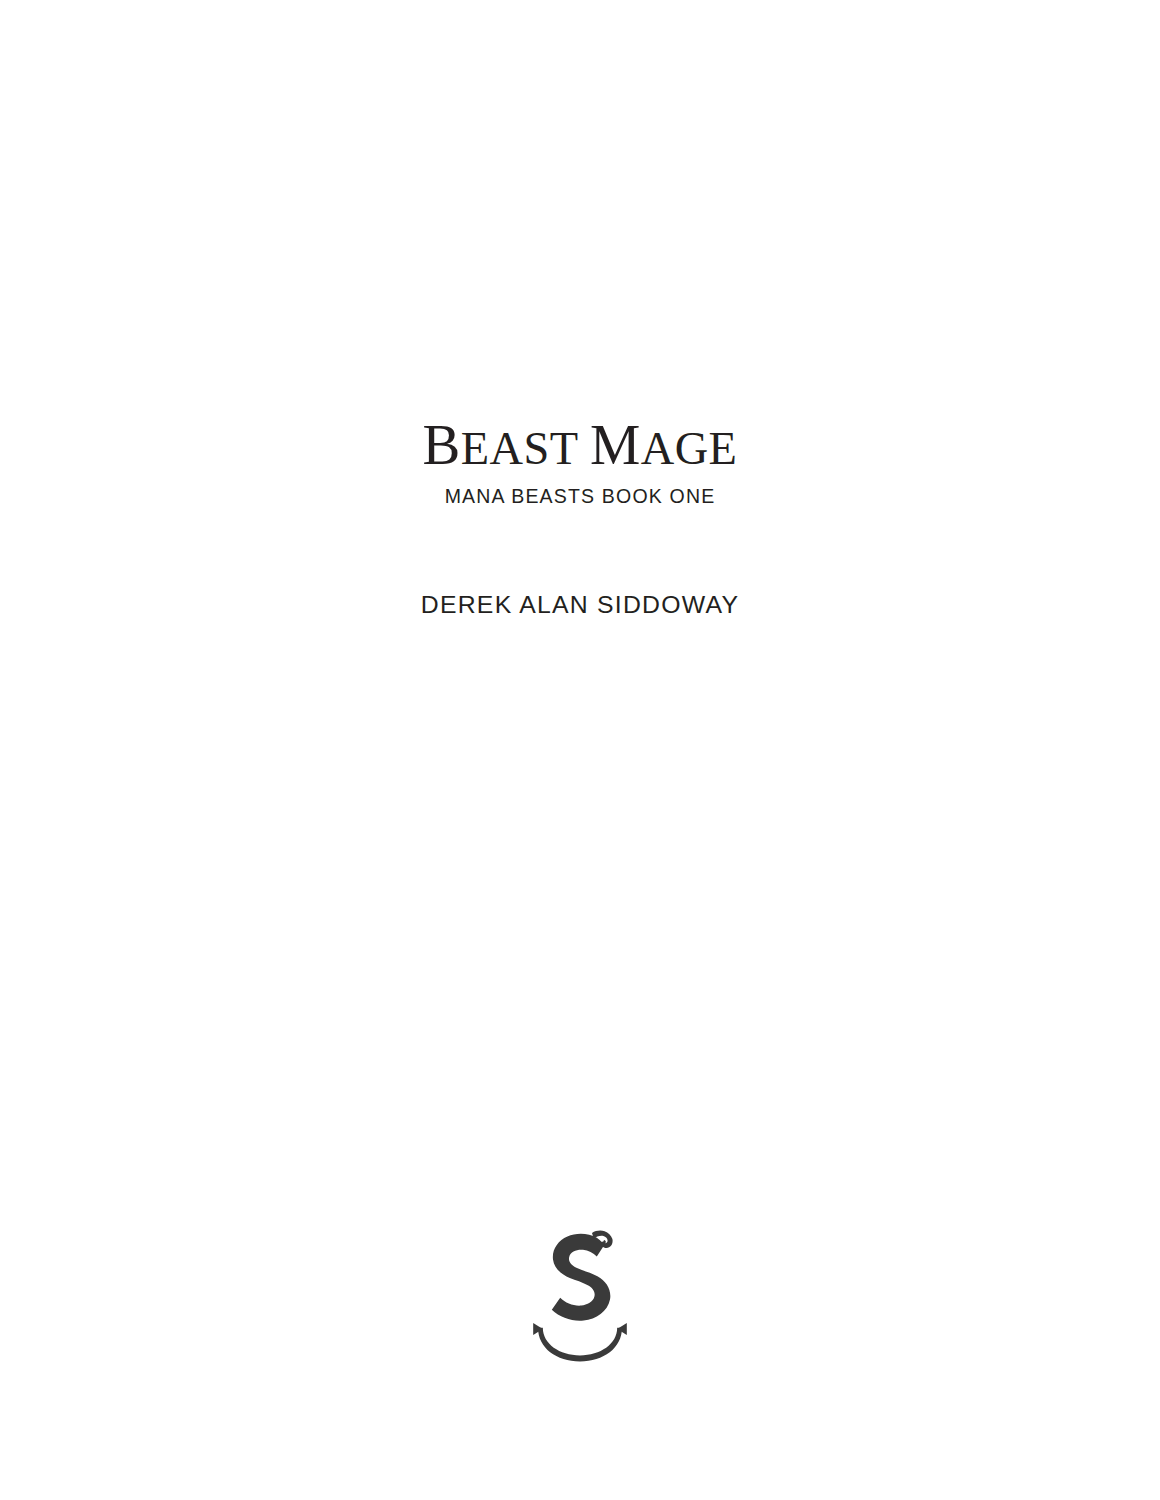BEAST MAGE
MANA BEASTS BOOK ONE
DEREK ALAN SIDDOWAY